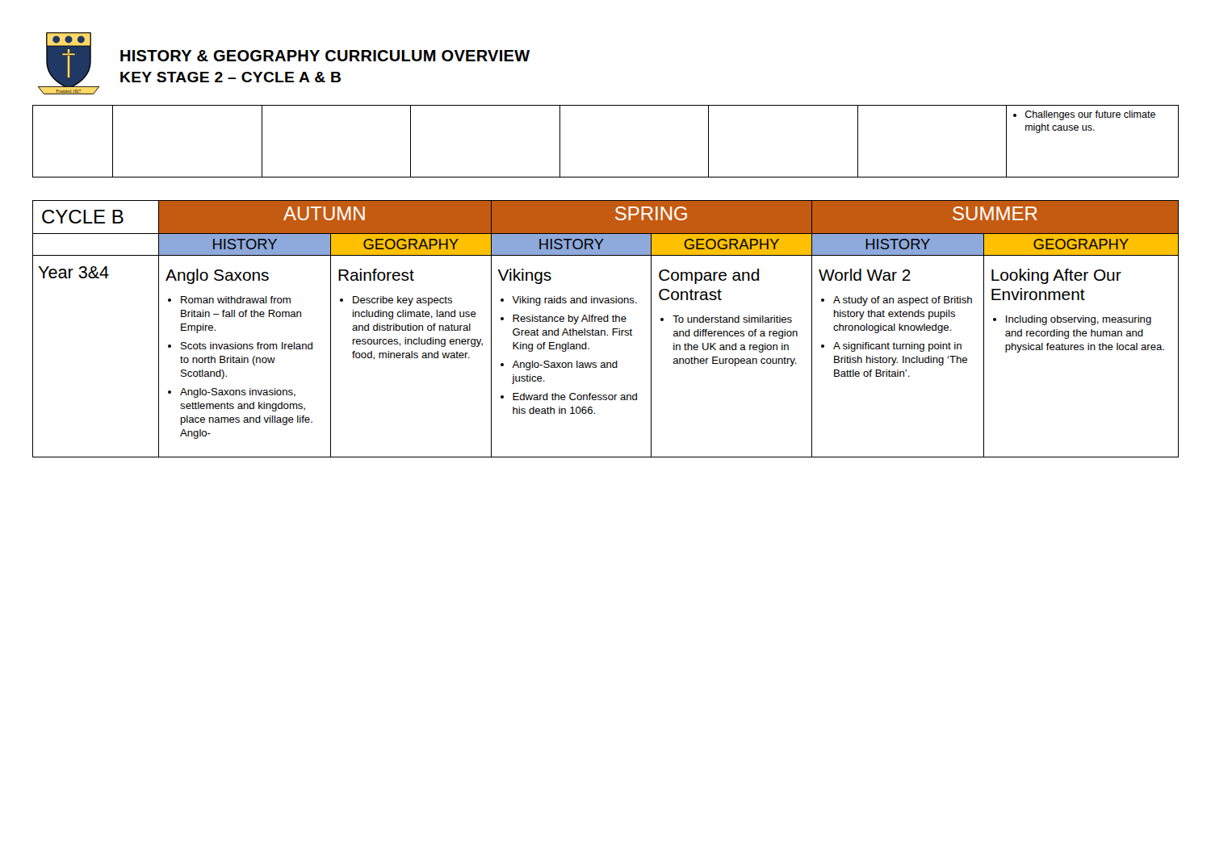Founded 1827
HISTORY & GEOGRAPHY CURRICULUM OVERVIEW
KEY STAGE 2 – CYCLE A & B
| | | | | | | | Challenges our future climate might cause us. |
| CYCLE B | AUTUMN | SPRING | SUMMER |
| | HISTORY | GEOGRAPHY | HISTORY | GEOGRAPHY | HISTORY | GEOGRAPHY |
| Year 3&4 | Anglo Saxons Roman withdrawal from Britain – fall of the Roman Empire. Scots invasions from Ireland to north Britain (now Scotland). Anglo-Saxons invasions, settlements and kingdoms, place names and village life. Anglo- | Rainforest Describe key aspects including climate, land use and distribution of natural resources, including energy, food, minerals and water. | Vikings Viking raids and invasions. Resistance by Alfred the Great and Athelstan. First King of England. Anglo-Saxon laws and justice. Edward the Confessor and his death in 1066. | Compare and Contrast To understand similarities and differences of a region in the UK and a region in another European country. | World War 2 A study of an aspect of British history that extends pupils chronological knowledge. A significant turning point in British history. Including ‘The Battle of Britain’. | Looking After Our Environment Including observing, measuring and recording the human and physical features in the local area. |